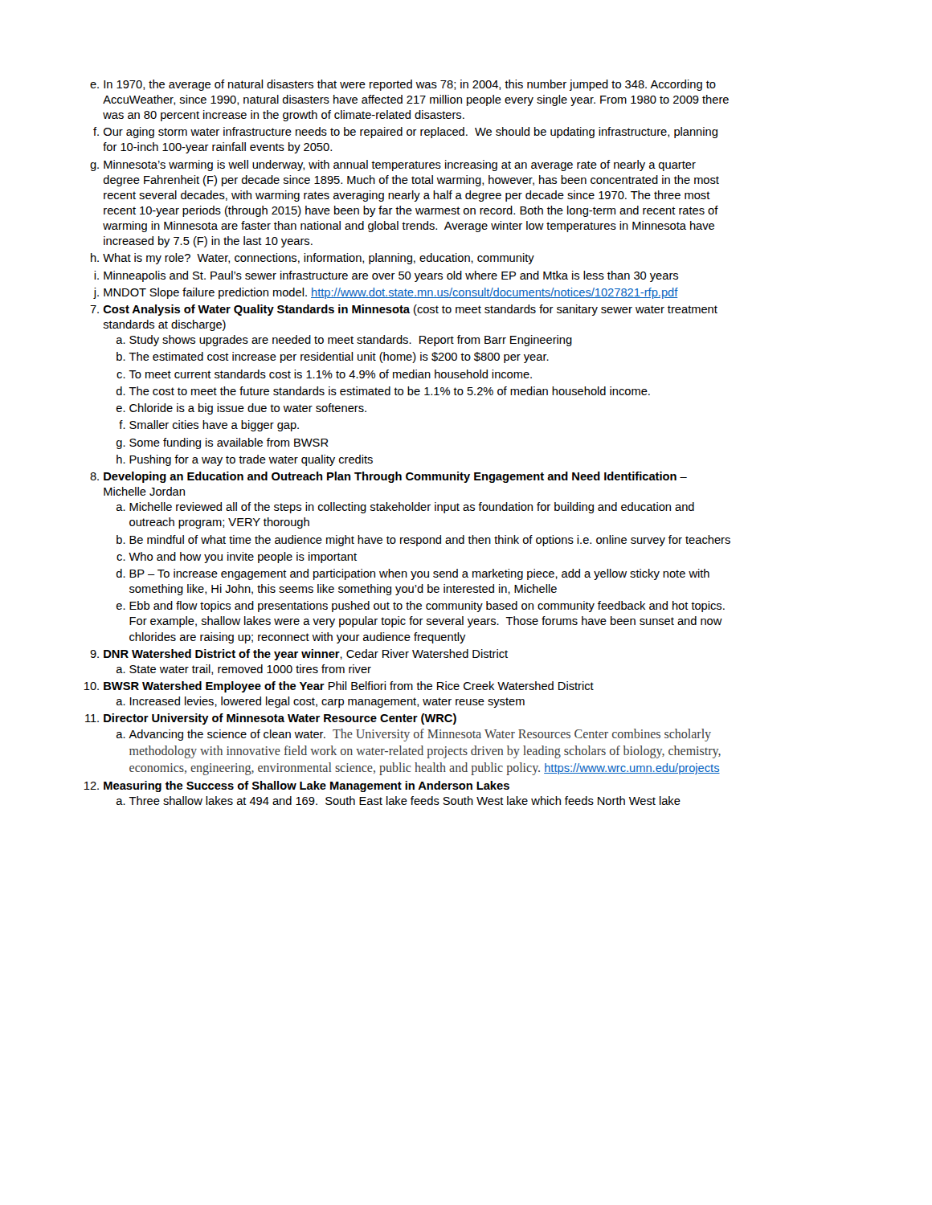In 1970, the average of natural disasters that were reported was 78; in 2004, this number jumped to 348. According to AccuWeather, since 1990, natural disasters have affected 217 million people every single year. From 1980 to 2009 there was an 80 percent increase in the growth of climate-related disasters.
Our aging storm water infrastructure needs to be repaired or replaced. We should be updating infrastructure, planning for 10-inch 100-year rainfall events by 2050.
Minnesota’s warming is well underway, with annual temperatures increasing at an average rate of nearly a quarter degree Fahrenheit (F) per decade since 1895. Much of the total warming, however, has been concentrated in the most recent several decades, with warming rates averaging nearly a half a degree per decade since 1970. The three most recent 10-year periods (through 2015) have been by far the warmest on record. Both the long-term and recent rates of warming in Minnesota are faster than national and global trends. Average winter low temperatures in Minnesota have increased by 7.5 (F) in the last 10 years.
What is my role? Water, connections, information, planning, education, community
Minneapolis and St. Paul’s sewer infrastructure are over 50 years old where EP and Mtka is less than 30 years
MNDOT Slope failure prediction model. http://www.dot.state.mn.us/consult/documents/notices/1027821-rfp.pdf
Cost Analysis of Water Quality Standards in Minnesota (cost to meet standards for sanitary sewer water treatment standards at discharge)
Study shows upgrades are needed to meet standards. Report from Barr Engineering
The estimated cost increase per residential unit (home) is $200 to $800 per year.
To meet current standards cost is 1.1% to 4.9% of median household income.
The cost to meet the future standards is estimated to be 1.1% to 5.2% of median household income.
Chloride is a big issue due to water softeners.
Smaller cities have a bigger gap.
Some funding is available from BWSR
Pushing for a way to trade water quality credits
Developing an Education and Outreach Plan Through Community Engagement and Need Identification – Michelle Jordan
Michelle reviewed all of the steps in collecting stakeholder input as foundation for building and education and outreach program; VERY thorough
Be mindful of what time the audience might have to respond and then think of options i.e. online survey for teachers
Who and how you invite people is important
BP – To increase engagement and participation when you send a marketing piece, add a yellow sticky note with something like, Hi John, this seems like something you’d be interested in, Michelle
Ebb and flow topics and presentations pushed out to the community based on community feedback and hot topics. For example, shallow lakes were a very popular topic for several years. Those forums have been sunset and now chlorides are raising up; reconnect with your audience frequently
DNR Watershed District of the year winner, Cedar River Watershed District
State water trail, removed 1000 tires from river
BWSR Watershed Employee of the Year Phil Belfiori from the Rice Creek Watershed District
Increased levies, lowered legal cost, carp management, water reuse system
Director University of Minnesota Water Resource Center (WRC)
Advancing the science of clean water. The University of Minnesota Water Resources Center combines scholarly methodology with innovative field work on water-related projects driven by leading scholars of biology, chemistry, economics, engineering, environmental science, public health and public policy. https://www.wrc.umn.edu/projects
Measuring the Success of Shallow Lake Management in Anderson Lakes
Three shallow lakes at 494 and 169. South East lake feeds South West lake which feeds North West lake